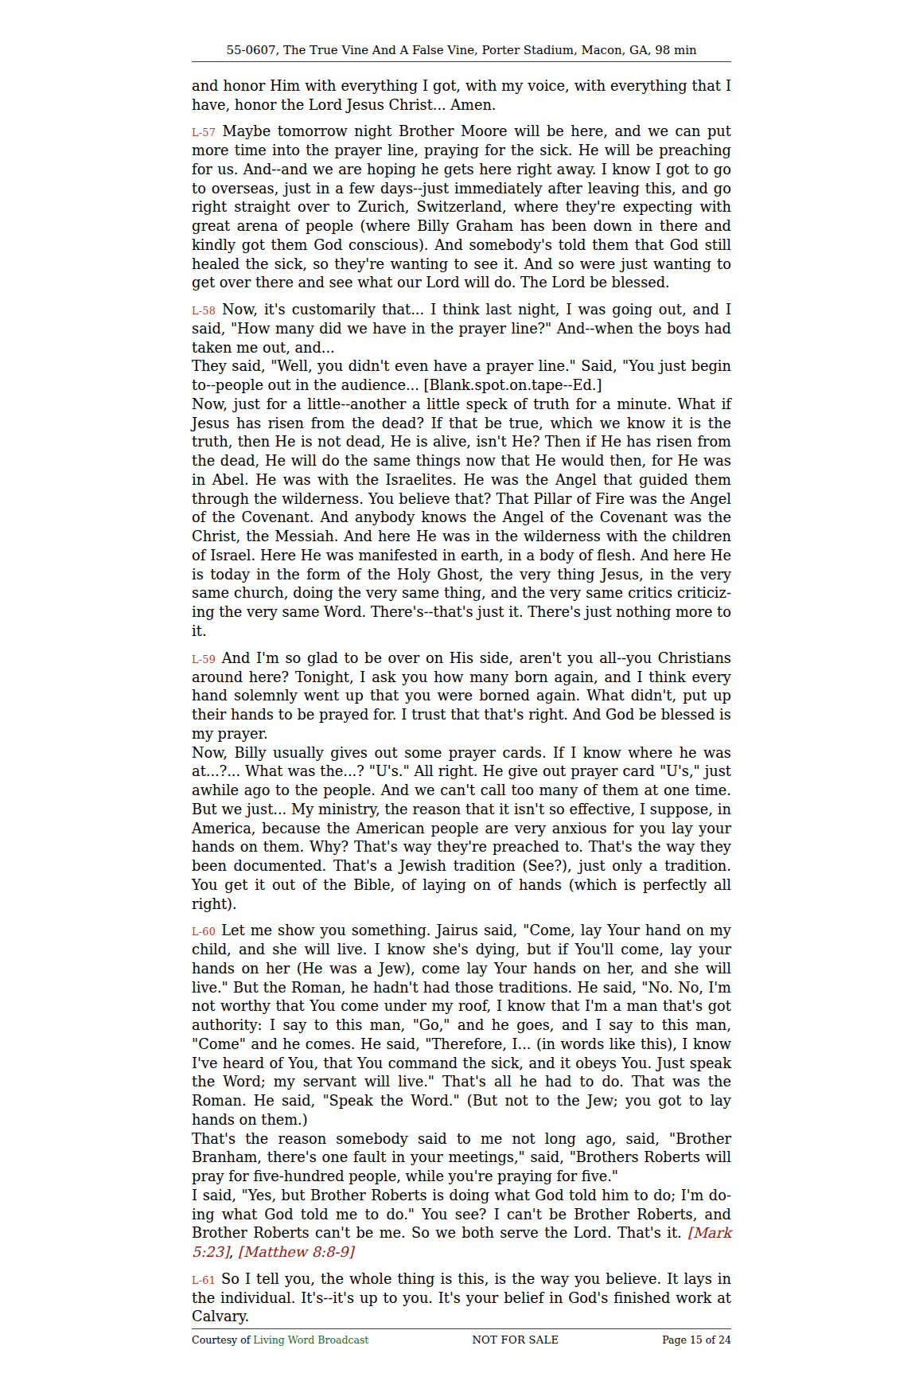55-0607, The True Vine And A False Vine, Porter Stadium, Macon, GA, 98 min
and honor Him with everything I got, with my voice, with everything that I have, honor the Lord Jesus Christ... Amen.
L-57 Maybe tomorrow night Brother Moore will be here, and we can put more time into the prayer line, praying for the sick. He will be preaching for us. And--and we are hoping he gets here right away. I know I got to go to overseas, just in a few days--just immediately after leaving this, and go right straight over to Zurich, Switzerland, where they're expecting with great arena of people (where Billy Graham has been down in there and kindly got them God conscious). And somebody's told them that God still healed the sick, so they're wanting to see it. And so were just wanting to get over there and see what our Lord will do. The Lord be blessed.
L-58 Now, it's customarily that... I think last night, I was going out, and I said, "How many did we have in the prayer line?" And--when the boys had taken me out, and...
They said, "Well, you didn't even have a prayer line." Said, "You just begin to--people out in the audience... [Blank.spot.on.tape--Ed.]
Now, just for a little--another a little speck of truth for a minute. What if Jesus has risen from the dead? If that be true, which we know it is the truth, then He is not dead, He is alive, isn't He? Then if He has risen from the dead, He will do the same things now that He would then, for He was in Abel. He was with the Israelites. He was the Angel that guided them through the wilderness. You believe that? That Pillar of Fire was the Angel of the Covenant. And anybody knows the Angel of the Covenant was the Christ, the Messiah. And here He was in the wilderness with the children of Israel. Here He was manifested in earth, in a body of flesh. And here He is today in the form of the Holy Ghost, the very thing Jesus, in the very same church, doing the very same thing, and the very same critics criticizing the very same Word. There's--that's just it. There's just nothing more to it.
L-59 And I'm so glad to be over on His side, aren't you all--you Christians around here? Tonight, I ask you how many born again, and I think every hand solemnly went up that you were borned again. What didn't, put up their hands to be prayed for. I trust that that's right. And God be blessed is my prayer.
Now, Billy usually gives out some prayer cards. If I know where he was at...?... What was the...? "U's." All right. He give out prayer card "U's," just awhile ago to the people. And we can't call too many of them at one time. But we just... My ministry, the reason that it isn't so effective, I suppose, in America, because the American people are very anxious for you lay your hands on them. Why? That's way they're preached to. That's the way they been documented. That's a Jewish tradition (See?), just only a tradition. You get it out of the Bible, of laying on of hands (which is perfectly all right).
L-60 Let me show you something. Jairus said, "Come, lay Your hand on my child, and she will live. I know she's dying, but if You'll come, lay your hands on her (He was a Jew), come lay Your hands on her, and she will live." But the Roman, he hadn't had those traditions. He said, "No. No, I'm not worthy that You come under my roof, I know that I'm a man that's got authority: I say to this man, "Go," and he goes, and I say to this man, "Come" and he comes. He said, "Therefore, I... (in words like this), I know I've heard of You, that You command the sick, and it obeys You. Just speak the Word; my servant will live." That's all he had to do. That was the Roman. He said, "Speak the Word." (But not to the Jew; you got to lay hands on them.)
That's the reason somebody said to me not long ago, said, "Brother Branham, there's one fault in your meetings," said, "Brothers Roberts will pray for five-hundred people, while you're praying for five."
I said, "Yes, but Brother Roberts is doing what God told him to do; I'm doing what God told me to do." You see? I can't be Brother Roberts, and Brother Roberts can't be me. So we both serve the Lord. That's it. [Mark 5:23], [Matthew 8:8-9]
L-61 So I tell you, the whole thing is this, is the way you believe. It lays in the individual. It's--it's up to you. It's your belief in God's finished work at Calvary.
Courtesy of Living Word Broadcast
NOT FOR SALE
Page 15 of 24